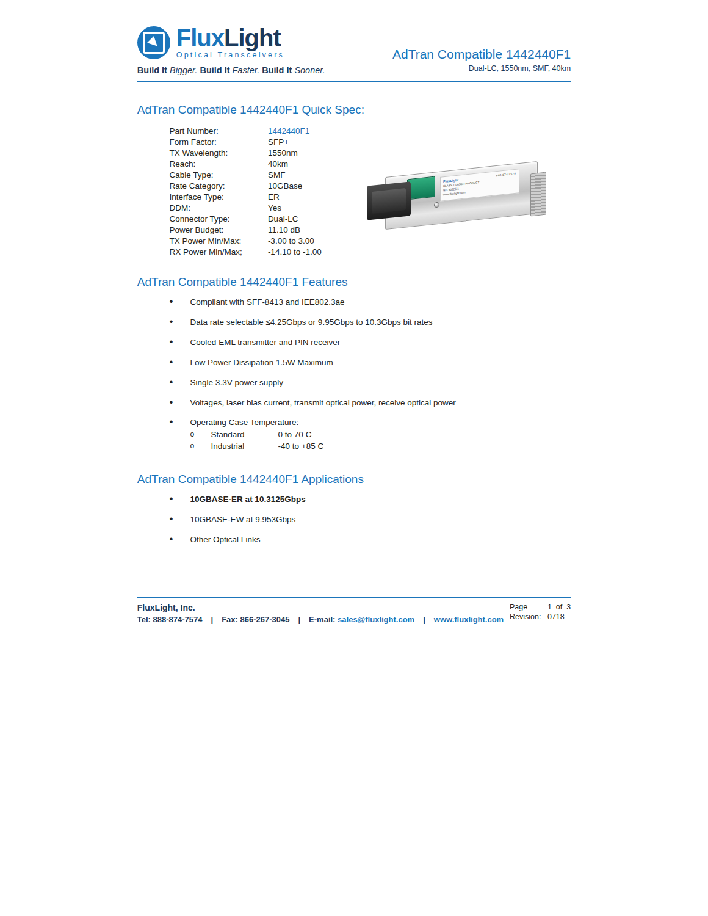FluxLight
Optical Transceivers
Build It Bigger. Build It Faster. Build It Sooner.
AdTran Compatible 1442440F1
Dual-LC, 1550nm, SMF, 40km
AdTran Compatible 1442440F1 Quick Spec:
| Part Number: | 1442440F1 |
| Form Factor: | SFP+ |
| TX Wavelength: | 1550nm |
| Reach: | 40km |
| Cable Type: | SMF |
| Rate Category: | 10GBase |
| Interface Type: | ER |
| DDM: | Yes |
| Connector Type: | Dual-LC |
| Power Budget: | 11.10 dB |
| TX Power Min/Max: | -3.00 to 3.00 |
| RX Power Min/Max; | -14.10 to -1.00 |
FluxLight 888-874-7574
CLASS 1 LASER PRODUCT
IEC 60825-1
www.fluxlight.com
AdTran Compatible 1442440F1 Features
Compliant with SFF-8413 and IEE802.3ae
Data rate selectable ≤4.25Gbps or 9.95Gbps to 10.3Gbps bit rates
Cooled EML transmitter and PIN receiver
Low Power Dissipation 1.5W Maximum
Single 3.3V power supply
Voltages, laser bias current, transmit optical power, receive optical power
Operating Case Temperature:
Standard 0 to 70 C
Industrial-40 to +85 C
AdTran Compatible 1442440F1 Applications
10GBASE-ER at 10.3125Gbps
10GBASE-EW at 9.953Gbps
Other Optical Links
FluxLight, Inc.
Tel: 888-874-7574|Fax: 866-267-3045|E-mail: sales@fluxlight.com|www.fluxlight.com
Page1 of 3
Revision: 0718